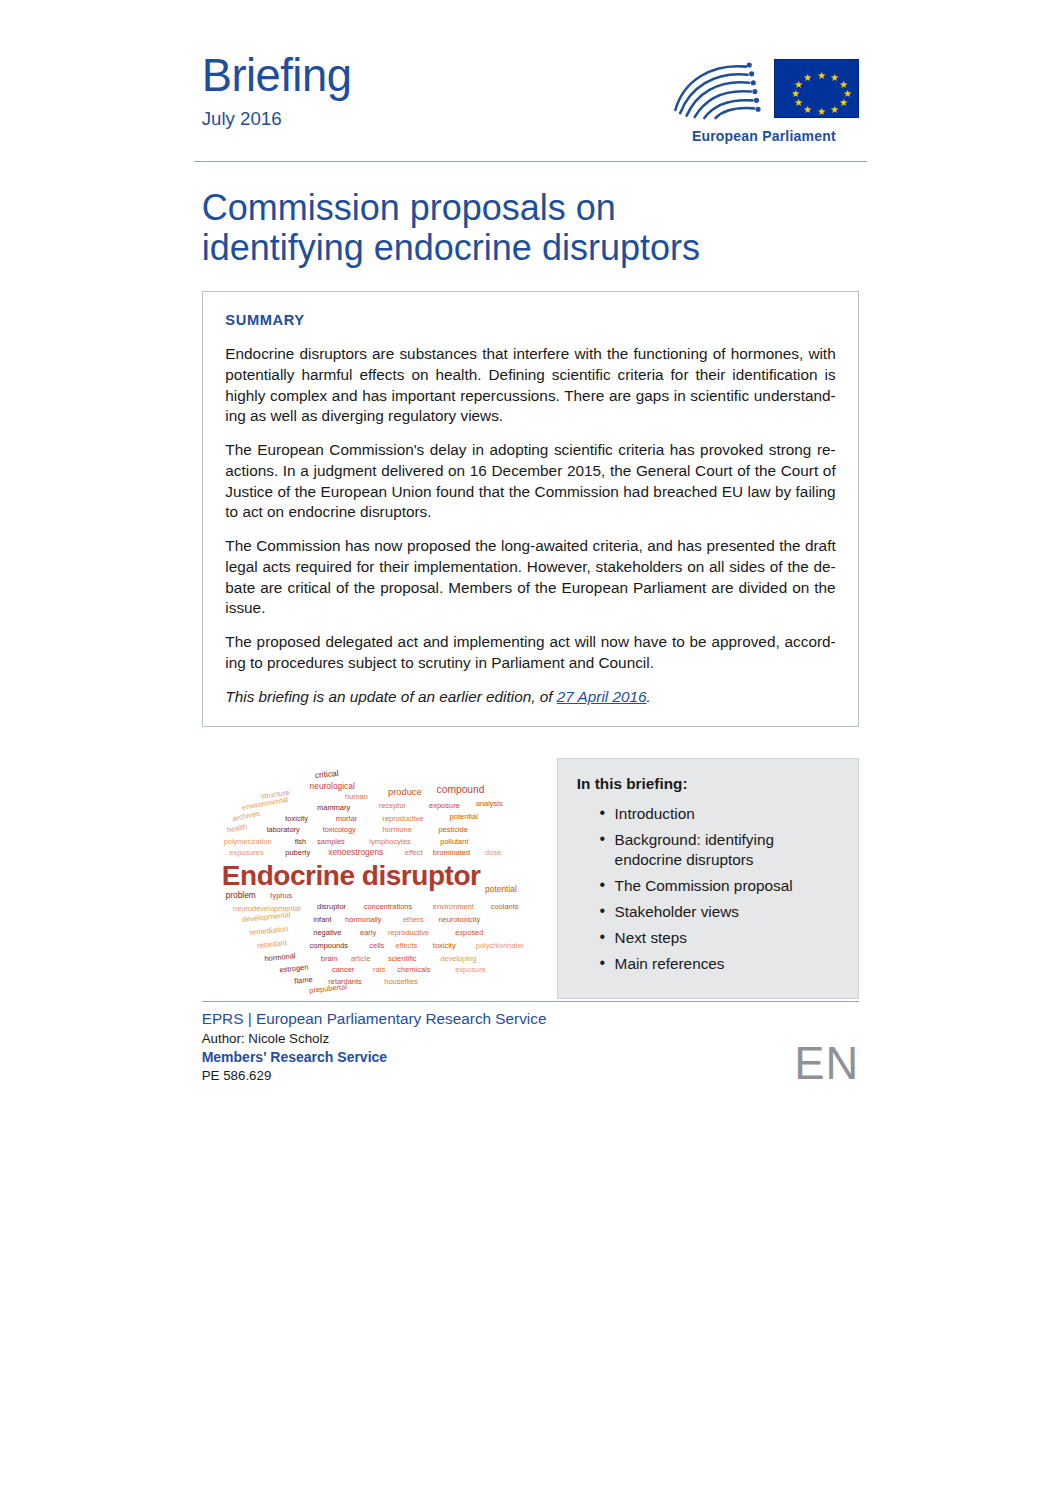Briefing
July 2016
★ ★ ★ ★ ★ ★ ★ ★ ★ ★ ★ ★
European Parliament
Commission proposals on identifying endocrine disruptors
Summary
Endocrine disruptors are substances that interfere with the functioning of hormones, with potentially harmful effects on health. Defining scientific criteria for their identification is highly complex and has important repercussions. There are gaps in scientific understanding as well as diverging regulatory views.
The European Commission's delay in adopting scientific criteria has provoked strong reactions. In a judgment delivered on 16 December 2015, the General Court of the Court of Justice of the European Union found that the Commission had breached EU law by failing to act on endocrine disruptors.
The Commission has now proposed the long-awaited criteria, and has presented the draft legal acts required for their implementation. However, stakeholders on all sides of the debate are critical of the proposal. Members of the European Parliament are divided on the issue.
The proposed delegated act and implementing act will now have to be approved, according to procedures subject to scrutiny in Parliament and Council.
This briefing is an update of an earlier edition, of 27 April 2016.
critical neurological structure human produce compound environmental mammary receptor exposure analysis archives toxicity mortar reproductive potential health laboratory toxicology hormone pesticide polymerization fish samples lymphocytes pollutant exposures puberty xenoestrogens effect brominated dose Endocrine disruptor problem typhus potential neurodevelopmental disruptor concentrations environment coolants developmental infant hormonally ethers neurotoxicity remediation negative early reproductive exposed retardant compounds cells effects toxicity polychlorinated hormonal brain article scientific developing estrogen cancer rats chemicals exposure flame retardants houseflies prepubertal
In this briefing:
Introduction
Background: identifying endocrine disruptors
The Commission proposal
Stakeholder views
Next steps
Main references
EPRS | European Parliamentary Research Service
Author: Nicole Scholz
Members' Research Service
PE 586.629
EN